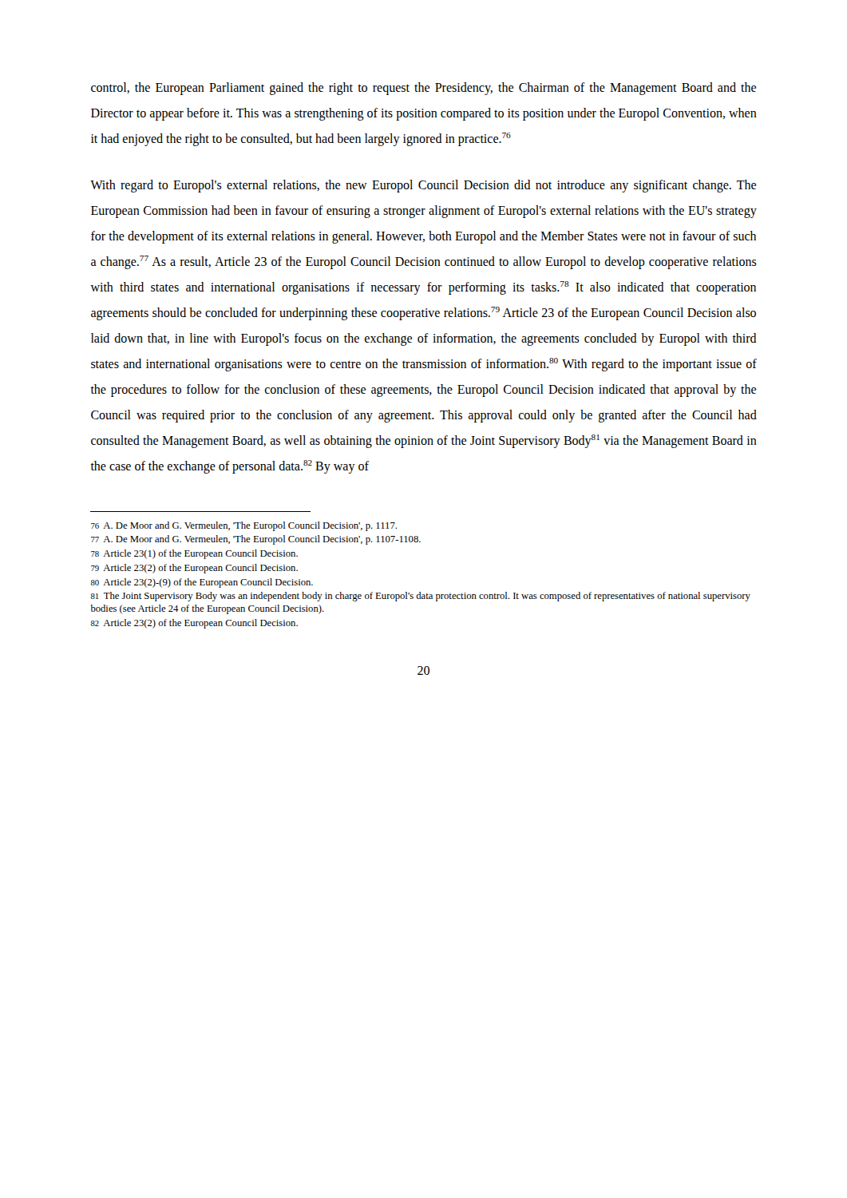control, the European Parliament gained the right to request the Presidency, the Chairman of the Management Board and the Director to appear before it. This was a strengthening of its position compared to its position under the Europol Convention, when it had enjoyed the right to be consulted, but had been largely ignored in practice.76
With regard to Europol's external relations, the new Europol Council Decision did not introduce any significant change. The European Commission had been in favour of ensuring a stronger alignment of Europol's external relations with the EU's strategy for the development of its external relations in general. However, both Europol and the Member States were not in favour of such a change.77 As a result, Article 23 of the Europol Council Decision continued to allow Europol to develop cooperative relations with third states and international organisations if necessary for performing its tasks.78 It also indicated that cooperation agreements should be concluded for underpinning these cooperative relations.79 Article 23 of the European Council Decision also laid down that, in line with Europol's focus on the exchange of information, the agreements concluded by Europol with third states and international organisations were to centre on the transmission of information.80 With regard to the important issue of the procedures to follow for the conclusion of these agreements, the Europol Council Decision indicated that approval by the Council was required prior to the conclusion of any agreement. This approval could only be granted after the Council had consulted the Management Board, as well as obtaining the opinion of the Joint Supervisory Body81 via the Management Board in the case of the exchange of personal data.82 By way of
76 A. De Moor and G. Vermeulen, 'The Europol Council Decision', p. 1117.
77 A. De Moor and G. Vermeulen, 'The Europol Council Decision', p. 1107-1108.
78 Article 23(1) of the European Council Decision.
79 Article 23(2) of the European Council Decision.
80 Article 23(2)-(9) of the European Council Decision.
81 The Joint Supervisory Body was an independent body in charge of Europol's data protection control. It was composed of representatives of national supervisory bodies (see Article 24 of the European Council Decision).
82 Article 23(2) of the European Council Decision.
20